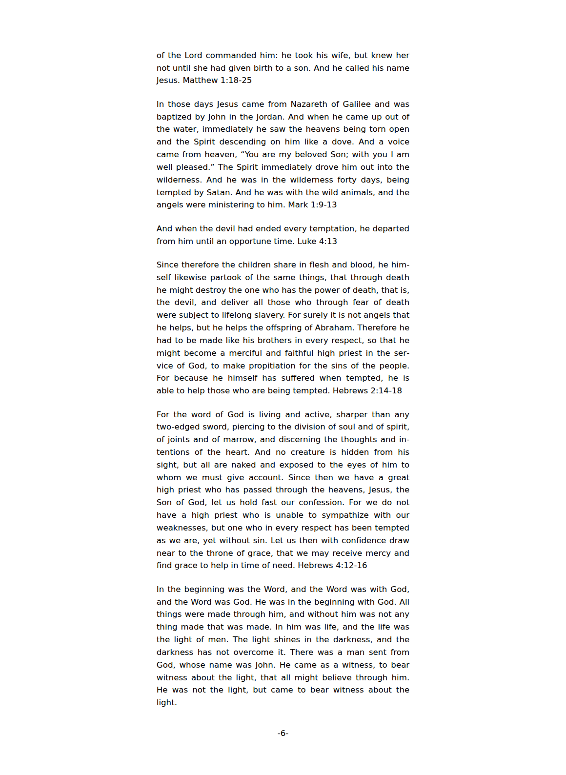of the Lord commanded him: he took his wife, but knew her not until she had given birth to a son. And he called his name Jesus. Matthew 1:18-25
In those days Jesus came from Nazareth of Galilee and was baptized by John in the Jordan. And when he came up out of the water, immediately he saw the heavens being torn open and the Spirit descending on him like a dove. And a voice came from heaven, “You are my beloved Son; with you I am well pleased.” The Spirit immediately drove him out into the wilderness. And he was in the wilderness forty days, being tempted by Satan. And he was with the wild animals, and the angels were ministering to him. Mark 1:9-13
And when the devil had ended every temptation, he departed from him until an opportune time. Luke 4:13
Since therefore the children share in flesh and blood, he himself likewise partook of the same things, that through death he might destroy the one who has the power of death, that is, the devil, and deliver all those who through fear of death were subject to lifelong slavery. For surely it is not angels that he helps, but he helps the offspring of Abraham. Therefore he had to be made like his brothers in every respect, so that he might become a merciful and faithful high priest in the service of God, to make propitiation for the sins of the people. For because he himself has suffered when tempted, he is able to help those who are being tempted. Hebrews 2:14-18
For the word of God is living and active, sharper than any two-edged sword, piercing to the division of soul and of spirit, of joints and of marrow, and discerning the thoughts and intentions of the heart. And no creature is hidden from his sight, but all are naked and exposed to the eyes of him to whom we must give account. Since then we have a great high priest who has passed through the heavens, Jesus, the Son of God, let us hold fast our confession. For we do not have a high priest who is unable to sympathize with our weaknesses, but one who in every respect has been tempted as we are, yet without sin. Let us then with confidence draw near to the throne of grace, that we may receive mercy and find grace to help in time of need. Hebrews 4:12-16
In the beginning was the Word, and the Word was with God, and the Word was God. He was in the beginning with God. All things were made through him, and without him was not any thing made that was made. In him was life, and the life was the light of men. The light shines in the darkness, and the darkness has not overcome it. There was a man sent from God, whose name was John. He came as a witness, to bear witness about the light, that all might believe through him. He was not the light, but came to bear witness about the light.
-6-